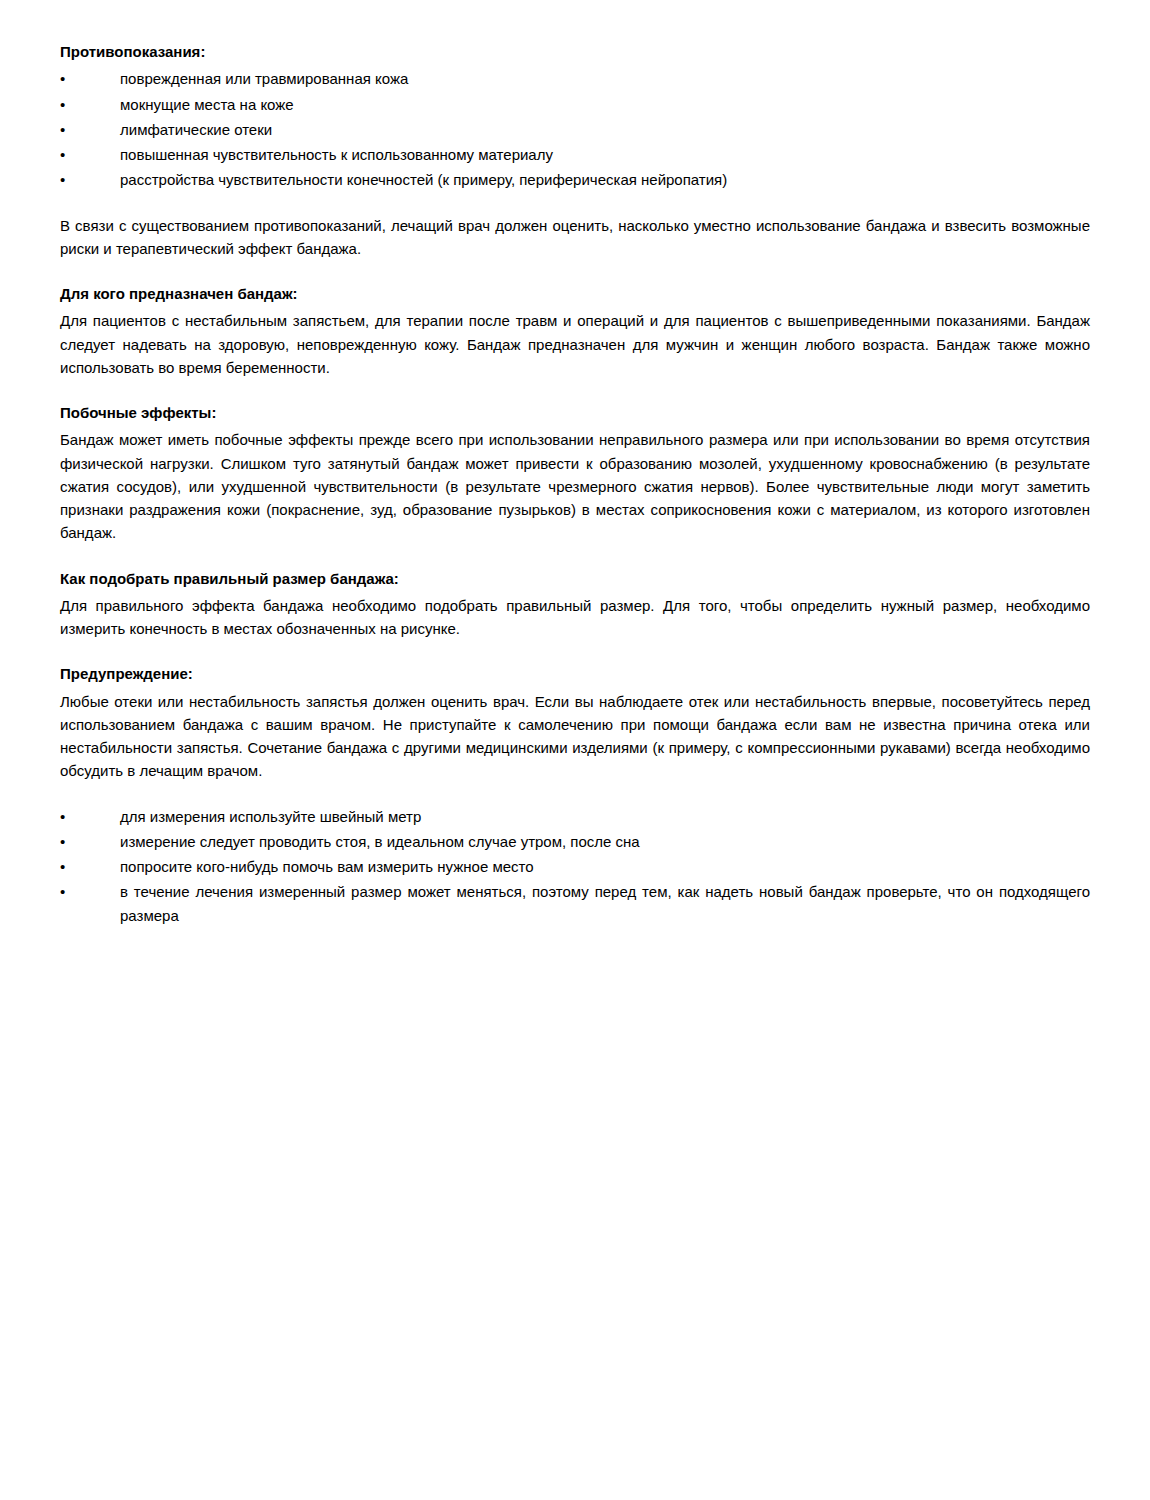Противопоказания:
поврежденная или травмированная кожа
мокнущие места на коже
лимфатические отеки
повышенная чувствительность к использованному материалу
расстройства чувствительности конечностей (к примеру, периферическая нейропатия)
В связи с существованием противопоказаний, лечащий врач должен оценить, насколько уместно использование бандажа и взвесить возможные риски и терапевтический эффект бандажа.
Для кого предназначен бандаж:
Для пациентов с нестабильным запястьем, для терапии после травм и операций и для пациентов с вышеприведенными показаниями. Бандаж следует надевать на здоровую, неповрежденную кожу. Бандаж предназначен для мужчин и женщин любого возраста. Бандаж также можно использовать во время беременности.
Побочные эффекты:
Бандаж может иметь побочные эффекты прежде всего при использовании неправильного размера или при использовании во время отсутствия физической нагрузки. Слишком туго затянутый бандаж может привести к образованию мозолей, ухудшенному кровоснабжению (в результате сжатия сосудов), или ухудшенной чувствительности (в результате чрезмерного сжатия нервов). Более чувствительные люди могут заметить признаки раздражения кожи (покраснение, зуд, образование пузырьков) в местах соприкосновения кожи с материалом, из которого изготовлен бандаж.
Как подобрать правильный размер бандажа:
Для правильного эффекта бандажа необходимо подобрать правильный размер. Для того, чтобы определить нужный размер, необходимо измерить конечность в местах обозначенных на рисунке.
Предупреждение:
Любые отеки или нестабильность запястья должен оценить врач. Если вы наблюдаете отек или нестабильность впервые, посоветуйтесь перед использованием бандажа с вашим врачом. Не приступайте к самолечению при помощи бандажа если вам не известна причина отека или нестабильности запястья. Сочетание бандажа с другими медицинскими изделиями (к примеру, с компрессионными рукавами) всегда необходимо обсудить в лечащим врачом.
для измерения используйте швейный метр
измерение следует проводить стоя, в идеальном случае утром, после сна
попросите кого-нибудь помочь вам измерить нужное место
в течение лечения измеренный размер может меняться, поэтому перед тем, как надеть новый бандаж проверьте, что он подходящего размера